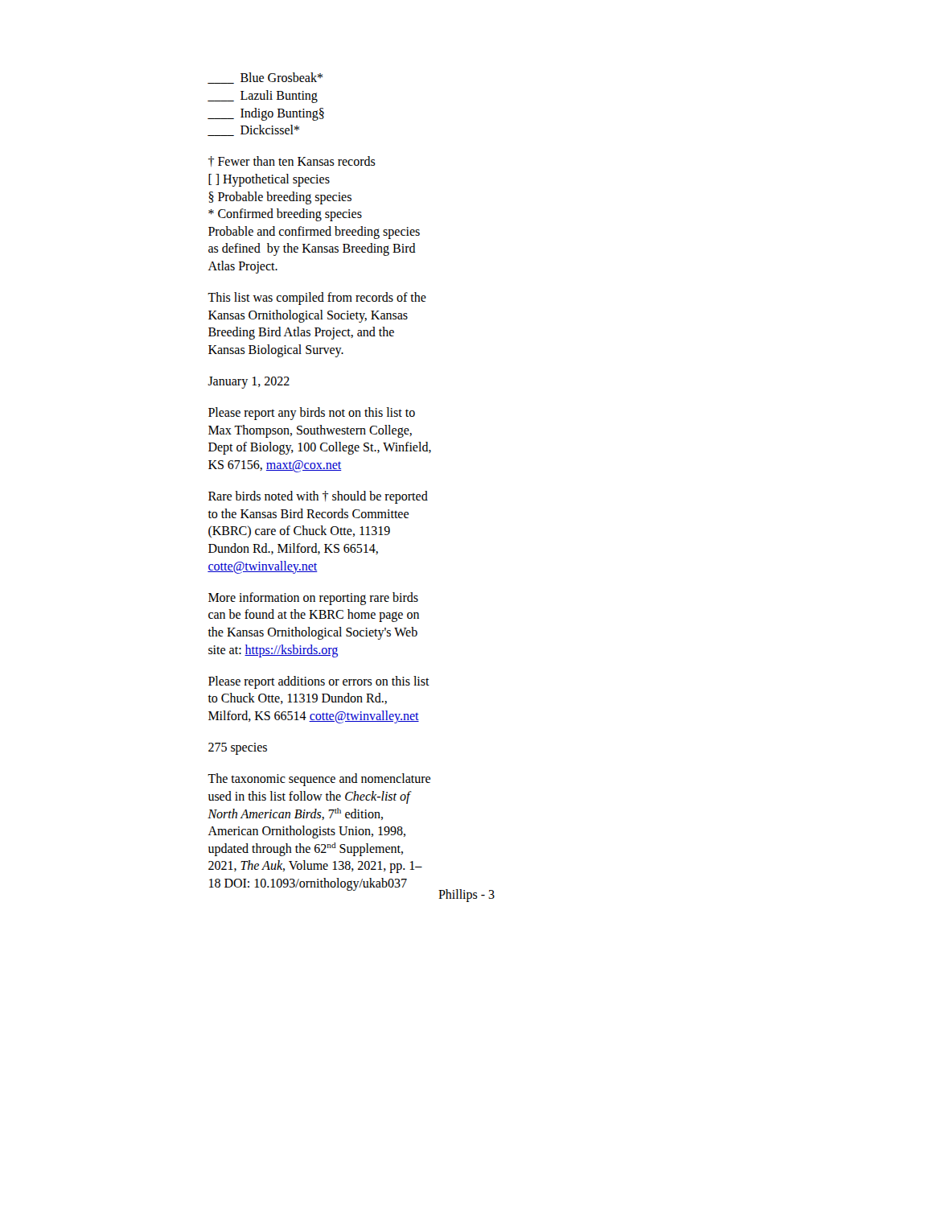____ Blue Grosbeak*
____ Lazuli Bunting
____ Indigo Bunting§
____ Dickcissel*
† Fewer than ten Kansas records
[ ] Hypothetical species
§ Probable breeding species
* Confirmed breeding species
Probable and confirmed breeding species as defined by the Kansas Breeding Bird Atlas Project.
This list was compiled from records of the Kansas Ornithological Society, Kansas Breeding Bird Atlas Project, and the Kansas Biological Survey.
January 1, 2022
Please report any birds not on this list to Max Thompson, Southwestern College, Dept of Biology, 100 College St., Winfield, KS 67156, maxt@cox.net
Rare birds noted with † should be reported to the Kansas Bird Records Committee (KBRC) care of Chuck Otte, 11319 Dundon Rd., Milford, KS 66514, cotte@twinvalley.net
More information on reporting rare birds can be found at the KBRC home page on the Kansas Ornithological Society's Web site at: https://ksbirds.org
Please report additions or errors on this list to Chuck Otte, 11319 Dundon Rd., Milford, KS 66514 cotte@twinvalley.net
275 species
The taxonomic sequence and nomenclature used in this list follow the Check-list of North American Birds, 7th edition, American Ornithologists Union, 1998, updated through the 62nd Supplement, 2021, The Auk, Volume 138, 2021, pp. 1–18 DOI: 10.1093/ornithology/ukab037
Phillips - 3